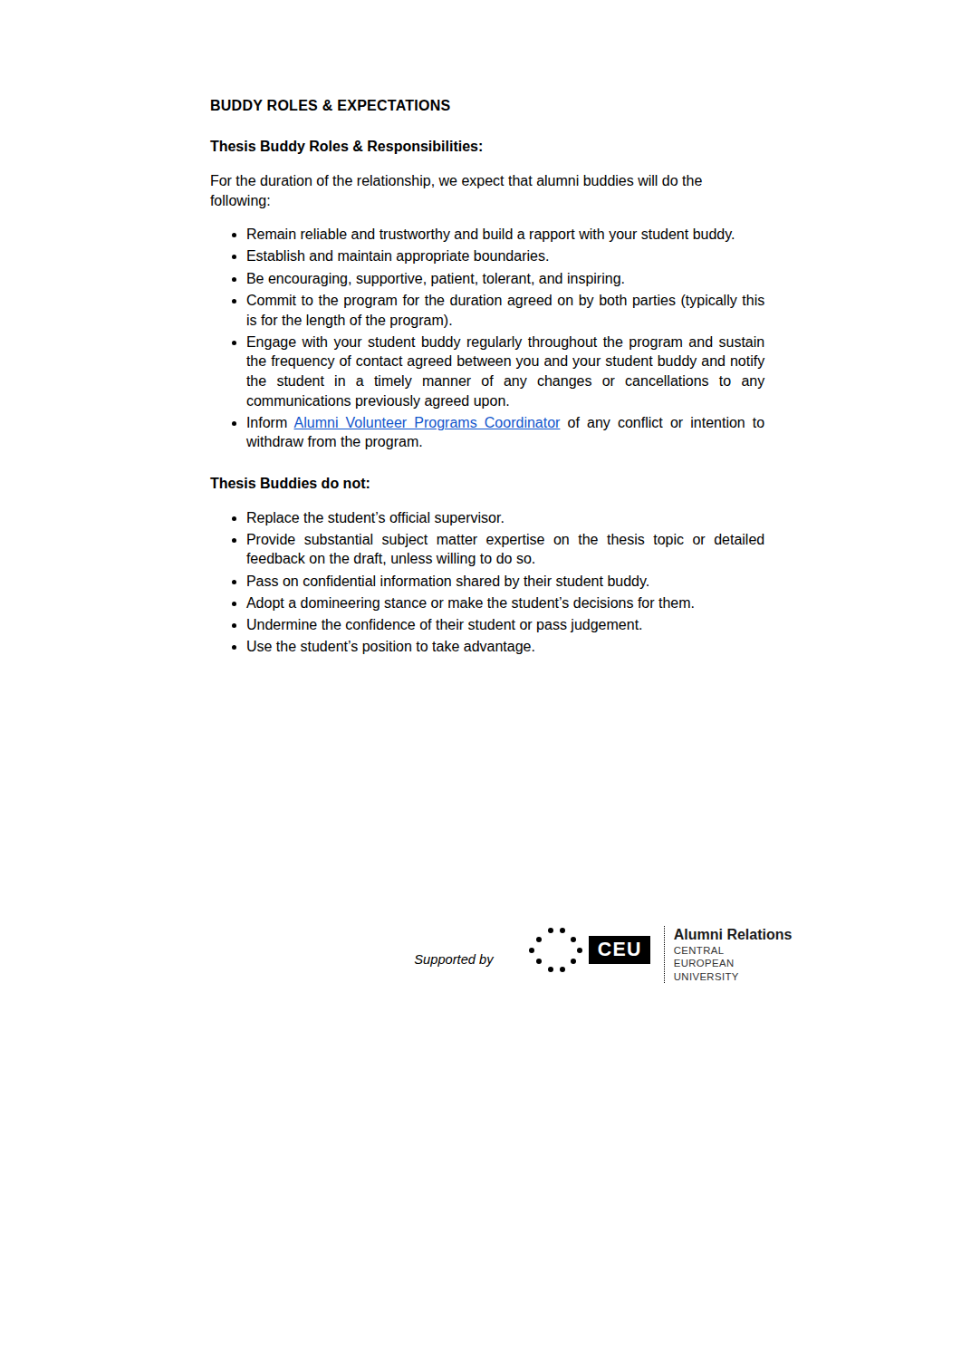BUDDY ROLES & EXPECTATIONS
Thesis Buddy Roles & Responsibilities:
For the duration of the relationship, we expect that alumni buddies will do the following:
Remain reliable and trustworthy and build a rapport with your student buddy.
Establish and maintain appropriate boundaries.
Be encouraging, supportive, patient, tolerant, and inspiring.
Commit to the program for the duration agreed on by both parties (typically this is for the length of the program).
Engage with your student buddy regularly throughout the program and sustain the frequency of contact agreed between you and your student buddy and notify the student in a timely manner of any changes or cancellations to any communications previously agreed upon.
Inform Alumni Volunteer Programs Coordinator of any conflict or intention to withdraw from the program.
Thesis Buddies do not:
Replace the student’s official supervisor.
Provide substantial subject matter expertise on the thesis topic or detailed feedback on the draft, unless willing to do so.
Pass on confidential information shared by their student buddy.
Adopt a domineering stance or make the student’s decisions for them.
Undermine the confidence of their student or pass judgement.
Use the student’s position to take advantage.
Supported by
CEU
Alumni Relations
CENTRAL
EUROPEAN
UNIVERSITY